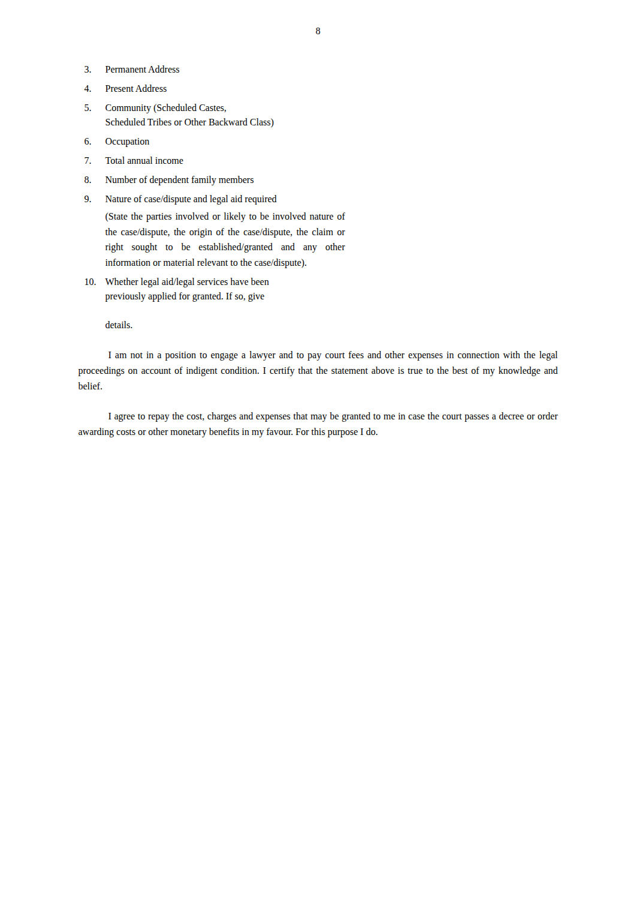8
Permanent Address
Present Address
Community (Scheduled Castes,
Scheduled Tribes or Other Backward Class)
Occupation
Total annual income
Number of dependent family members
Nature of case/dispute and legal aid required (State the parties involved or likely to be involved nature of the case/dispute, the origin of the case/dispute, the claim or right sought to be established/granted and any other information or material relevant to the case/dispute).
Whether legal aid/legal services have been
previously applied for granted. If so, give
details.
I am not in a position to engage a lawyer and to pay court fees and other expenses in connection with the legal proceedings on account of indigent condition. I certify that the statement above is true to the best of my knowledge and belief.
I agree to repay the cost, charges and expenses that may be granted to me in case the court passes a decree or order awarding costs or other monetary benefits in my favour. For this purpose I do.